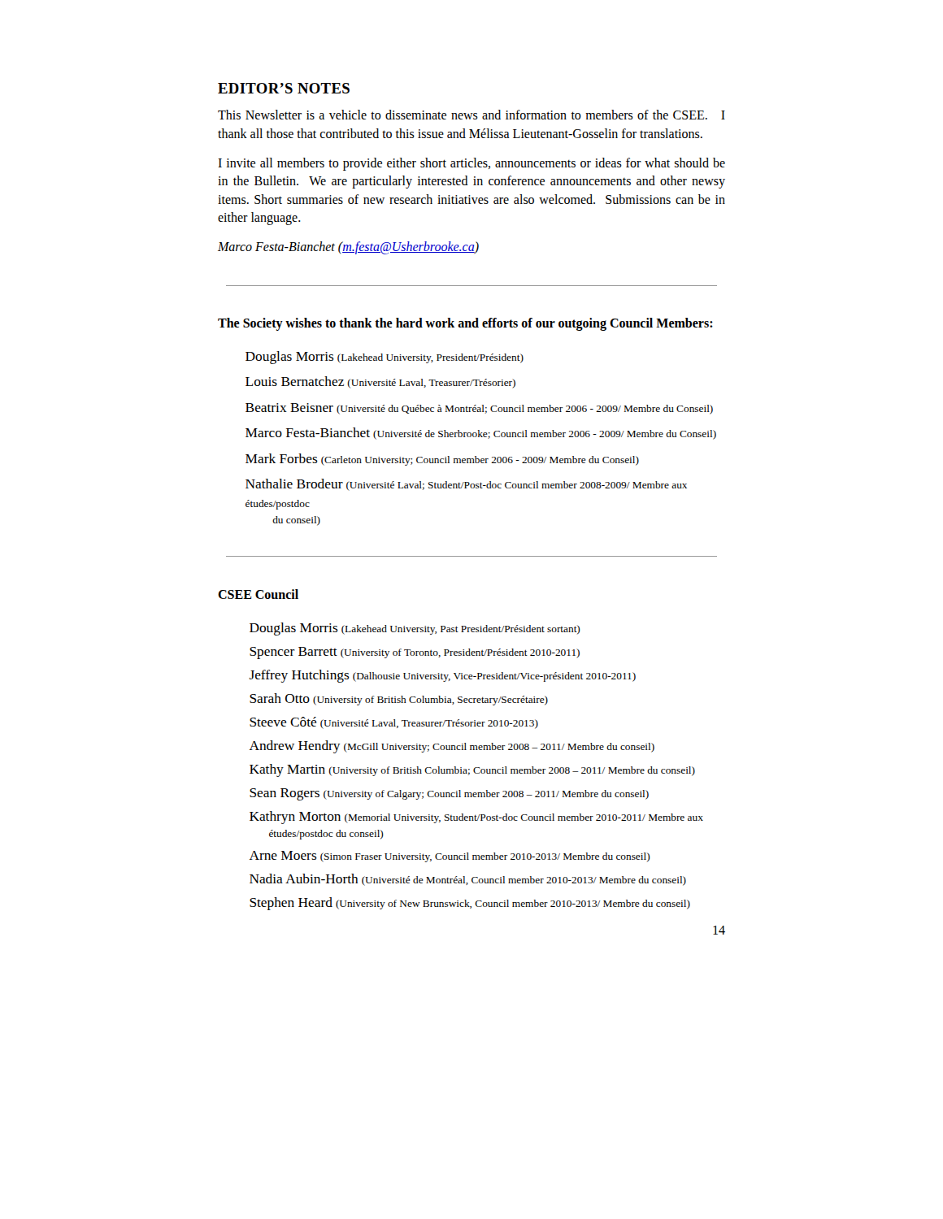EDITOR’S NOTES
This Newsletter is a vehicle to disseminate news and information to members of the CSEE. I thank all those that contributed to this issue and Mélissa Lieutenant-Gosselin for translations.
I invite all members to provide either short articles, announcements or ideas for what should be in the Bulletin. We are particularly interested in conference announcements and other newsy items. Short summaries of new research initiatives are also welcomed. Submissions can be in either language.
Marco Festa-Bianchet (m.festa@Usherbrooke.ca)
The Society wishes to thank the hard work and efforts of our outgoing Council Members:
Douglas Morris (Lakehead University, President/Président)
Louis Bernatchez (Université Laval, Treasurer/Trésorier)
Beatrix Beisner (Université du Québec à Montréal; Council member 2006 - 2009/ Membre du Conseil)
Marco Festa-Bianchet (Université de Sherbrooke; Council member 2006 - 2009/ Membre du Conseil)
Mark Forbes (Carleton University; Council member 2006 - 2009/ Membre du Conseil)
Nathalie Brodeur (Université Laval; Student/Post-doc Council member 2008-2009/ Membre aux études/postdoc du conseil)
CSEE Council
Douglas Morris (Lakehead University, Past President/Président sortant)
Spencer Barrett (University of Toronto, President/Président 2010-2011)
Jeffrey Hutchings (Dalhousie University, Vice-President/Vice-président 2010-2011)
Sarah Otto (University of British Columbia, Secretary/Secrétaire)
Steeve Côté (Université Laval, Treasurer/Trésorier 2010-2013)
Andrew Hendry (McGill University; Council member 2008 – 2011/ Membre du conseil)
Kathy Martin (University of British Columbia; Council member 2008 – 2011/ Membre du conseil)
Sean Rogers (University of Calgary; Council member 2008 – 2011/ Membre du conseil)
Kathryn Morton (Memorial University, Student/Post-doc Council member 2010-2011/ Membre aux études/postdoc du conseil)
Arne Moers (Simon Fraser University, Council member 2010-2013/ Membre du conseil)
Nadia Aubin-Horth (Université de Montréal, Council member 2010-2013/ Membre du conseil)
Stephen Heard (University of New Brunswick, Council member 2010-2013/ Membre du conseil)
14